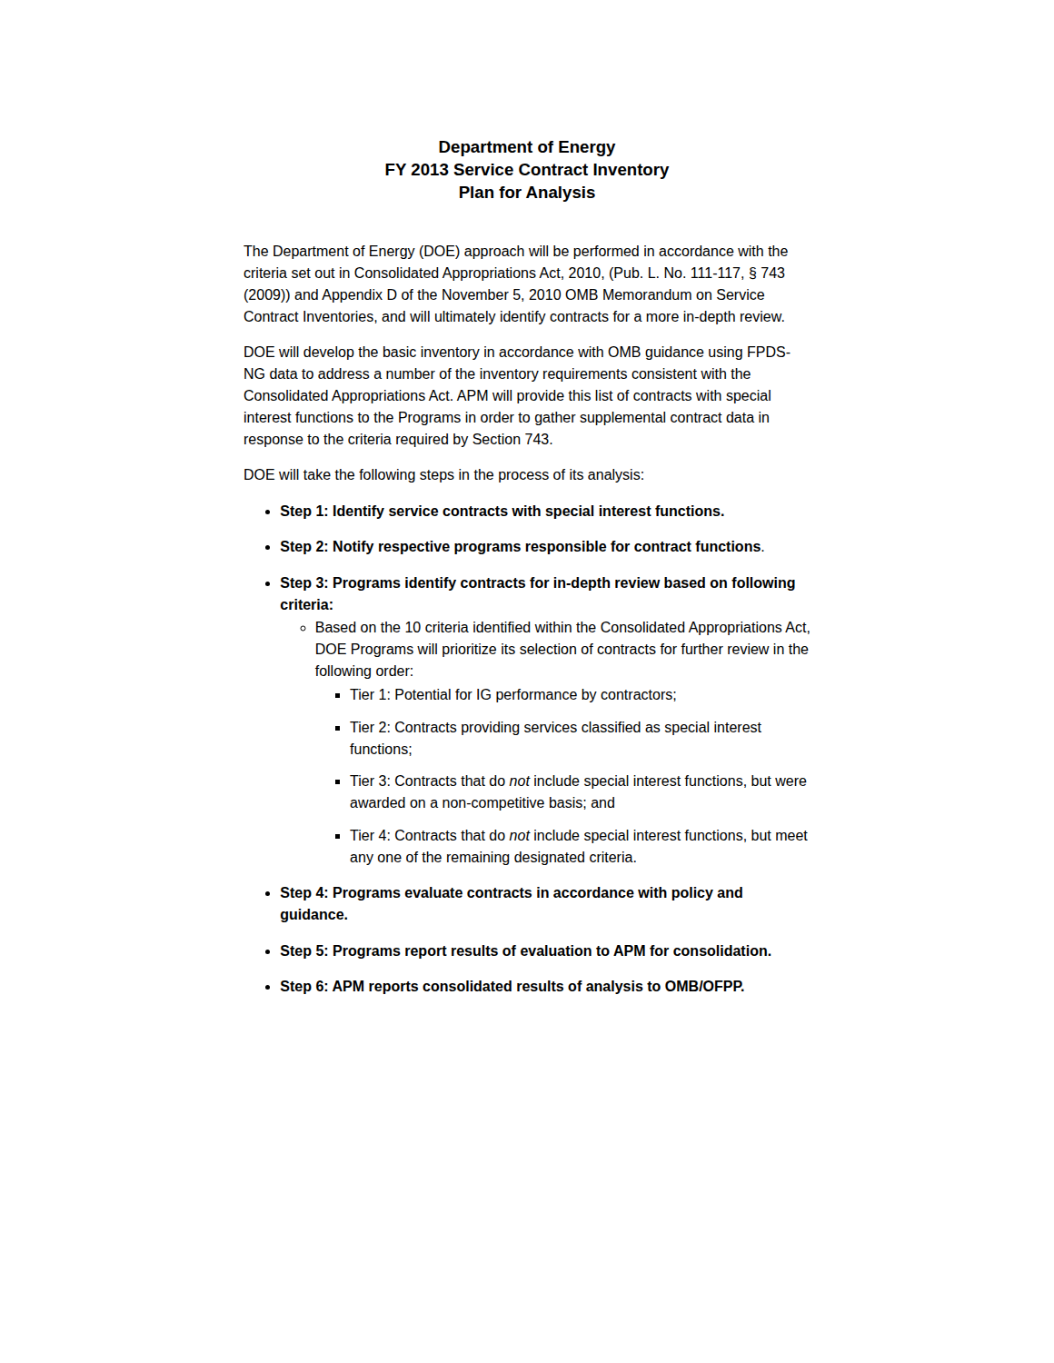Department of Energy FY 2013 Service Contract Inventory Plan for Analysis
The Department of Energy (DOE) approach will be performed in accordance with the criteria set out in Consolidated Appropriations Act, 2010, (Pub. L. No. 111-117, § 743 (2009)) and Appendix D of the November 5, 2010 OMB Memorandum on Service Contract Inventories, and will ultimately identify contracts for a more in-depth review.
DOE will develop the basic inventory in accordance with OMB guidance using FPDS-NG data to address a number of the inventory requirements consistent with the Consolidated Appropriations Act. APM will provide this list of contracts with special interest functions to the Programs in order to gather supplemental contract data in response to the criteria required by Section 743.
DOE will take the following steps in the process of its analysis:
Step 1: Identify service contracts with special interest functions.
Step 2: Notify respective programs responsible for contract functions.
Step 3: Programs identify contracts for in-depth review based on following criteria:
Based on the 10 criteria identified within the Consolidated Appropriations Act, DOE Programs will prioritize its selection of contracts for further review in the following order:
Tier 1: Potential for IG performance by contractors;
Tier 2: Contracts providing services classified as special interest functions;
Tier 3: Contracts that do not include special interest functions, but were awarded on a non-competitive basis; and
Tier 4: Contracts that do not include special interest functions, but meet any one of the remaining designated criteria.
Step 4: Programs evaluate contracts in accordance with policy and guidance.
Step 5: Programs report results of evaluation to APM for consolidation.
Step 6: APM reports consolidated results of analysis to OMB/OFPP.